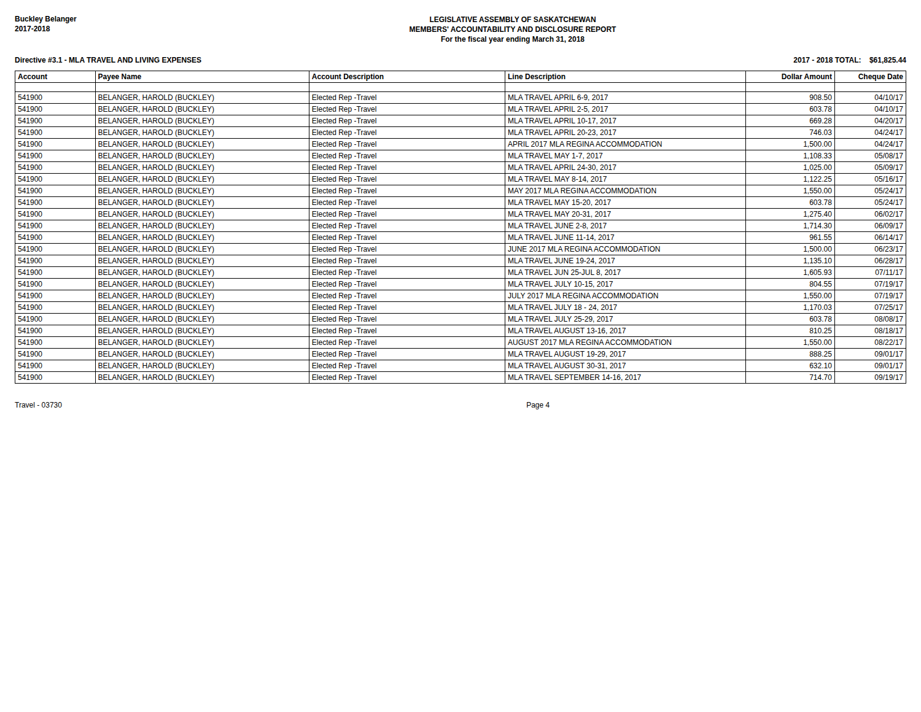Buckley Belanger
2017-2018
LEGISLATIVE ASSEMBLY OF SASKATCHEWAN
MEMBERS' ACCOUNTABILITY AND DISCLOSURE REPORT
For the fiscal year ending March 31, 2018
Directive #3.1 - MLA TRAVEL AND LIVING EXPENSES
2017 - 2018 TOTAL: $61,825.44
| Account | Payee Name | Account Description | Line Description | Dollar Amount | Cheque Date |
| --- | --- | --- | --- | --- | --- |
| 541900 | BELANGER, HAROLD (BUCKLEY) | Elected Rep -Travel | MLA TRAVEL APRIL 6-9, 2017 | 908.50 | 04/10/17 |
| 541900 | BELANGER, HAROLD (BUCKLEY) | Elected Rep -Travel | MLA TRAVEL APRIL 2-5, 2017 | 603.78 | 04/10/17 |
| 541900 | BELANGER, HAROLD (BUCKLEY) | Elected Rep -Travel | MLA TRAVEL APRIL 10-17, 2017 | 669.28 | 04/20/17 |
| 541900 | BELANGER, HAROLD (BUCKLEY) | Elected Rep -Travel | MLA TRAVEL APRIL 20-23, 2017 | 746.03 | 04/24/17 |
| 541900 | BELANGER, HAROLD (BUCKLEY) | Elected Rep -Travel | APRIL 2017 MLA REGINA ACCOMMODATION | 1,500.00 | 04/24/17 |
| 541900 | BELANGER, HAROLD (BUCKLEY) | Elected Rep -Travel | MLA TRAVEL MAY 1-7, 2017 | 1,108.33 | 05/08/17 |
| 541900 | BELANGER, HAROLD (BUCKLEY) | Elected Rep -Travel | MLA TRAVEL APRIL 24-30, 2017 | 1,025.00 | 05/09/17 |
| 541900 | BELANGER, HAROLD (BUCKLEY) | Elected Rep -Travel | MLA TRAVEL MAY 8-14, 2017 | 1,122.25 | 05/16/17 |
| 541900 | BELANGER, HAROLD (BUCKLEY) | Elected Rep -Travel | MAY 2017 MLA REGINA ACCOMMODATION | 1,550.00 | 05/24/17 |
| 541900 | BELANGER, HAROLD (BUCKLEY) | Elected Rep -Travel | MLA TRAVEL MAY 15-20, 2017 | 603.78 | 05/24/17 |
| 541900 | BELANGER, HAROLD (BUCKLEY) | Elected Rep -Travel | MLA TRAVEL MAY 20-31, 2017 | 1,275.40 | 06/02/17 |
| 541900 | BELANGER, HAROLD (BUCKLEY) | Elected Rep -Travel | MLA TRAVEL JUNE 2-8, 2017 | 1,714.30 | 06/09/17 |
| 541900 | BELANGER, HAROLD (BUCKLEY) | Elected Rep -Travel | MLA TRAVEL JUNE 11-14, 2017 | 961.55 | 06/14/17 |
| 541900 | BELANGER, HAROLD (BUCKLEY) | Elected Rep -Travel | JUNE 2017 MLA REGINA ACCOMMODATION | 1,500.00 | 06/23/17 |
| 541900 | BELANGER, HAROLD (BUCKLEY) | Elected Rep -Travel | MLA TRAVEL JUNE 19-24, 2017 | 1,135.10 | 06/28/17 |
| 541900 | BELANGER, HAROLD (BUCKLEY) | Elected Rep -Travel | MLA TRAVEL JUN 25-JUL 8, 2017 | 1,605.93 | 07/11/17 |
| 541900 | BELANGER, HAROLD (BUCKLEY) | Elected Rep -Travel | MLA TRAVEL JULY 10-15, 2017 | 804.55 | 07/19/17 |
| 541900 | BELANGER, HAROLD (BUCKLEY) | Elected Rep -Travel | JULY 2017 MLA REGINA ACCOMMODATION | 1,550.00 | 07/19/17 |
| 541900 | BELANGER, HAROLD (BUCKLEY) | Elected Rep -Travel | MLA TRAVEL JULY 18 - 24, 2017 | 1,170.03 | 07/25/17 |
| 541900 | BELANGER, HAROLD (BUCKLEY) | Elected Rep -Travel | MLA TRAVEL JULY 25-29, 2017 | 603.78 | 08/08/17 |
| 541900 | BELANGER, HAROLD (BUCKLEY) | Elected Rep -Travel | MLA TRAVEL AUGUST 13-16, 2017 | 810.25 | 08/18/17 |
| 541900 | BELANGER, HAROLD (BUCKLEY) | Elected Rep -Travel | AUGUST 2017 MLA REGINA ACCOMMODATION | 1,550.00 | 08/22/17 |
| 541900 | BELANGER, HAROLD (BUCKLEY) | Elected Rep -Travel | MLA TRAVEL AUGUST 19-29, 2017 | 888.25 | 09/01/17 |
| 541900 | BELANGER, HAROLD (BUCKLEY) | Elected Rep -Travel | MLA TRAVEL AUGUST 30-31, 2017 | 632.10 | 09/01/17 |
| 541900 | BELANGER, HAROLD (BUCKLEY) | Elected Rep -Travel | MLA TRAVEL SEPTEMBER 14-16, 2017 | 714.70 | 09/19/17 |
Travel - 03730
Page 4